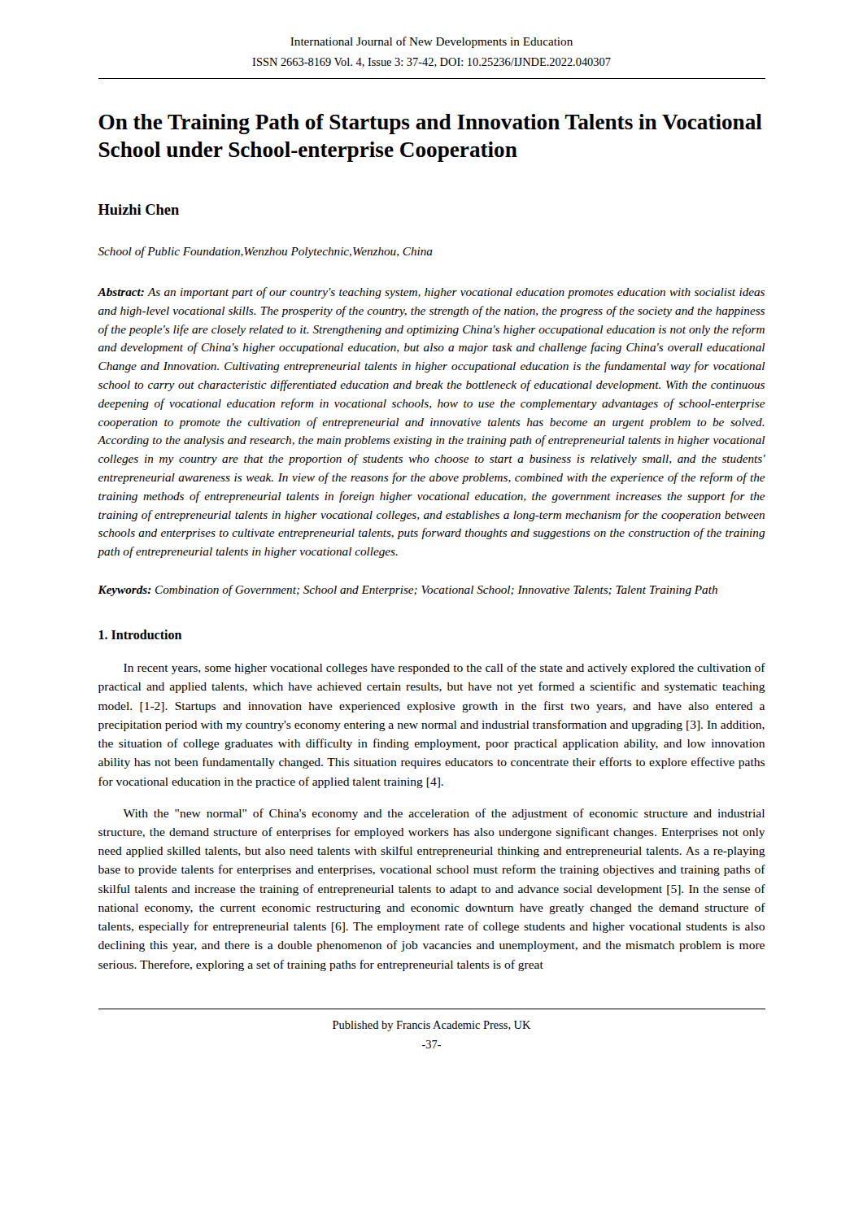International Journal of New Developments in Education
ISSN 2663-8169 Vol. 4, Issue 3: 37-42, DOI: 10.25236/IJNDE.2022.040307
On the Training Path of Startups and Innovation Talents in Vocational School under School-enterprise Cooperation
Huizhi Chen
School of Public Foundation,Wenzhou Polytechnic,Wenzhou, China
Abstract: As an important part of our country's teaching system, higher vocational education promotes education with socialist ideas and high-level vocational skills. The prosperity of the country, the strength of the nation, the progress of the society and the happiness of the people's life are closely related to it. Strengthening and optimizing China's higher occupational education is not only the reform and development of China's higher occupational education, but also a major task and challenge facing China's overall educational Change and Innovation. Cultivating entrepreneurial talents in higher occupational education is the fundamental way for vocational school to carry out characteristic differentiated education and break the bottleneck of educational development. With the continuous deepening of vocational education reform in vocational schools, how to use the complementary advantages of school-enterprise cooperation to promote the cultivation of entrepreneurial and innovative talents has become an urgent problem to be solved. According to the analysis and research, the main problems existing in the training path of entrepreneurial talents in higher vocational colleges in my country are that the proportion of students who choose to start a business is relatively small, and the students' entrepreneurial awareness is weak. In view of the reasons for the above problems, combined with the experience of the reform of the training methods of entrepreneurial talents in foreign higher vocational education, the government increases the support for the training of entrepreneurial talents in higher vocational colleges, and establishes a long-term mechanism for the cooperation between schools and enterprises to cultivate entrepreneurial talents, puts forward thoughts and suggestions on the construction of the training path of entrepreneurial talents in higher vocational colleges.
Keywords: Combination of Government; School and Enterprise; Vocational School; Innovative Talents; Talent Training Path
1. Introduction
In recent years, some higher vocational colleges have responded to the call of the state and actively explored the cultivation of practical and applied talents, which have achieved certain results, but have not yet formed a scientific and systematic teaching model. [1-2]. Startups and innovation have experienced explosive growth in the first two years, and have also entered a precipitation period with my country's economy entering a new normal and industrial transformation and upgrading [3]. In addition, the situation of college graduates with difficulty in finding employment, poor practical application ability, and low innovation ability has not been fundamentally changed. This situation requires educators to concentrate their efforts to explore effective paths for vocational education in the practice of applied talent training [4].
With the "new normal" of China's economy and the acceleration of the adjustment of economic structure and industrial structure, the demand structure of enterprises for employed workers has also undergone significant changes. Enterprises not only need applied skilled talents, but also need talents with skilful entrepreneurial thinking and entrepreneurial talents. As a re-playing base to provide talents for enterprises and enterprises, vocational school must reform the training objectives and training paths of skilful talents and increase the training of entrepreneurial talents to adapt to and advance social development [5]. In the sense of national economy, the current economic restructuring and economic downturn have greatly changed the demand structure of talents, especially for entrepreneurial talents [6]. The employment rate of college students and higher vocational students is also declining this year, and there is a double phenomenon of job vacancies and unemployment, and the mismatch problem is more serious. Therefore, exploring a set of training paths for entrepreneurial talents is of great
Published by Francis Academic Press, UK -37-